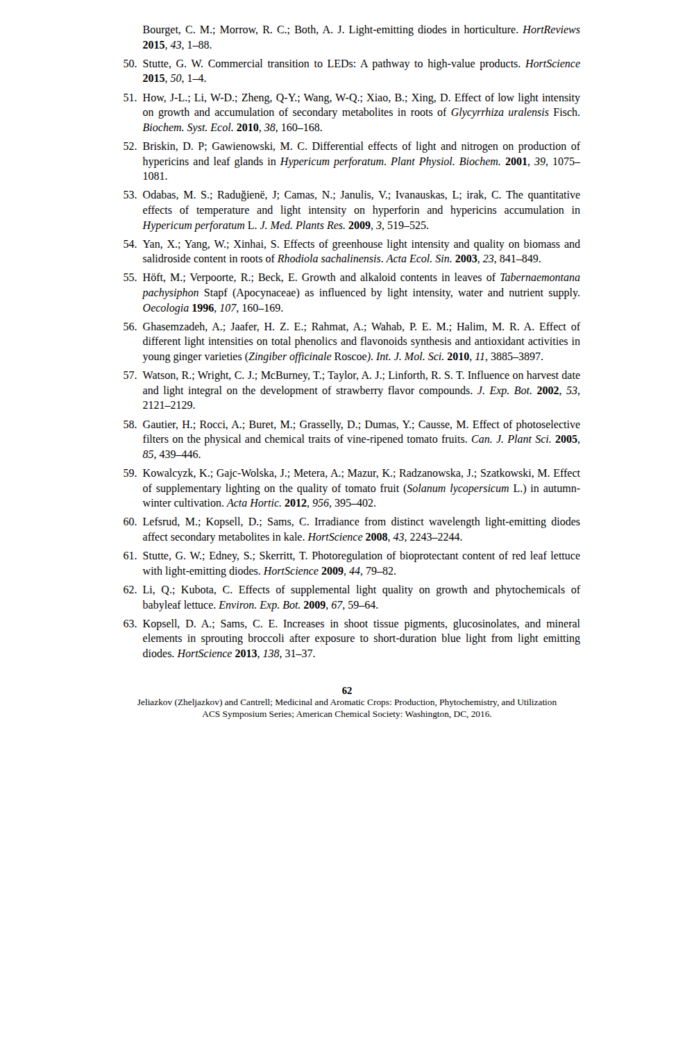Bourget, C. M.; Morrow, R. C.; Both, A. J. Light-emitting diodes in horticulture. HortReviews 2015, 43, 1–88.
50. Stutte, G. W. Commercial transition to LEDs: A pathway to high-value products. HortScience 2015, 50, 1–4.
51. How, J-L.; Li, W-D.; Zheng, Q-Y.; Wang, W-Q.; Xiao, B.; Xing, D. Effect of low light intensity on growth and accumulation of secondary metabolites in roots of Glycyrrhiza uralensis Fisch. Biochem. Syst. Ecol. 2010, 38, 160–168.
52. Briskin, D. P; Gawienowski, M. C. Differential effects of light and nitrogen on production of hypericins and leaf glands in Hypericum perforatum. Plant Physiol. Biochem. 2001, 39, 1075–1081.
53. Odabas, M. S.; Raduğienë, J; Camas, N.; Janulis, V.; Ivanauskas, L; irak, C. The quantitative effects of temperature and light intensity on hyperforin and hypericins accumulation in Hypericum perforatum L. J. Med. Plants Res. 2009, 3, 519–525.
54. Yan, X.; Yang, W.; Xinhai, S. Effects of greenhouse light intensity and quality on biomass and salidroside content in roots of Rhodiola sachalinensis. Acta Ecol. Sin. 2003, 23, 841–849.
55. Höft, M.; Verpoorte, R.; Beck, E. Growth and alkaloid contents in leaves of Tabernaemontana pachysiphon Stapf (Apocynaceae) as influenced by light intensity, water and nutrient supply. Oecologia 1996, 107, 160–169.
56. Ghasemzadeh, A.; Jaafer, H. Z. E.; Rahmat, A.; Wahab, P. E. M.; Halim, M. R. A. Effect of different light intensities on total phenolics and flavonoids synthesis and antioxidant activities in young ginger varieties (Zingiber officinale Roscoe). Int. J. Mol. Sci. 2010, 11, 3885–3897.
57. Watson, R.; Wright, C. J.; McBurney, T.; Taylor, A. J.; Linforth, R. S. T. Influence on harvest date and light integral on the development of strawberry flavor compounds. J. Exp. Bot. 2002, 53, 2121–2129.
58. Gautier, H.; Rocci, A.; Buret, M.; Grasselly, D.; Dumas, Y.; Causse, M. Effect of photoselective filters on the physical and chemical traits of vine-ripened tomato fruits. Can. J. Plant Sci. 2005, 85, 439–446.
59. Kowalcyzk, K.; Gajc-Wolska, J.; Metera, A.; Mazur, K.; Radzanowska, J.; Szatkowski, M. Effect of supplementary lighting on the quality of tomato fruit (Solanum lycopersicum L.) in autumn-winter cultivation. Acta Hortic. 2012, 956, 395–402.
60. Lefsrud, M.; Kopsell, D.; Sams, C. Irradiance from distinct wavelength light-emitting diodes affect secondary metabolites in kale. HortScience 2008, 43, 2243–2244.
61. Stutte, G. W.; Edney, S.; Skerritt, T. Photoregulation of bioprotectant content of red leaf lettuce with light-emitting diodes. HortScience 2009, 44, 79–82.
62. Li, Q.; Kubota, C. Effects of supplemental light quality on growth and phytochemicals of babyleaf lettuce. Environ. Exp. Bot. 2009, 67, 59–64.
63. Kopsell, D. A.; Sams, C. E. Increases in shoot tissue pigments, glucosinolates, and mineral elements in sprouting broccoli after exposure to short-duration blue light from light emitting diodes. HortScience 2013, 138, 31–37.
62
Jeliazkov (Zheljazkov) and Cantrell; Medicinal and Aromatic Crops: Production, Phytochemistry, and Utilization
ACS Symposium Series; American Chemical Society: Washington, DC, 2016.